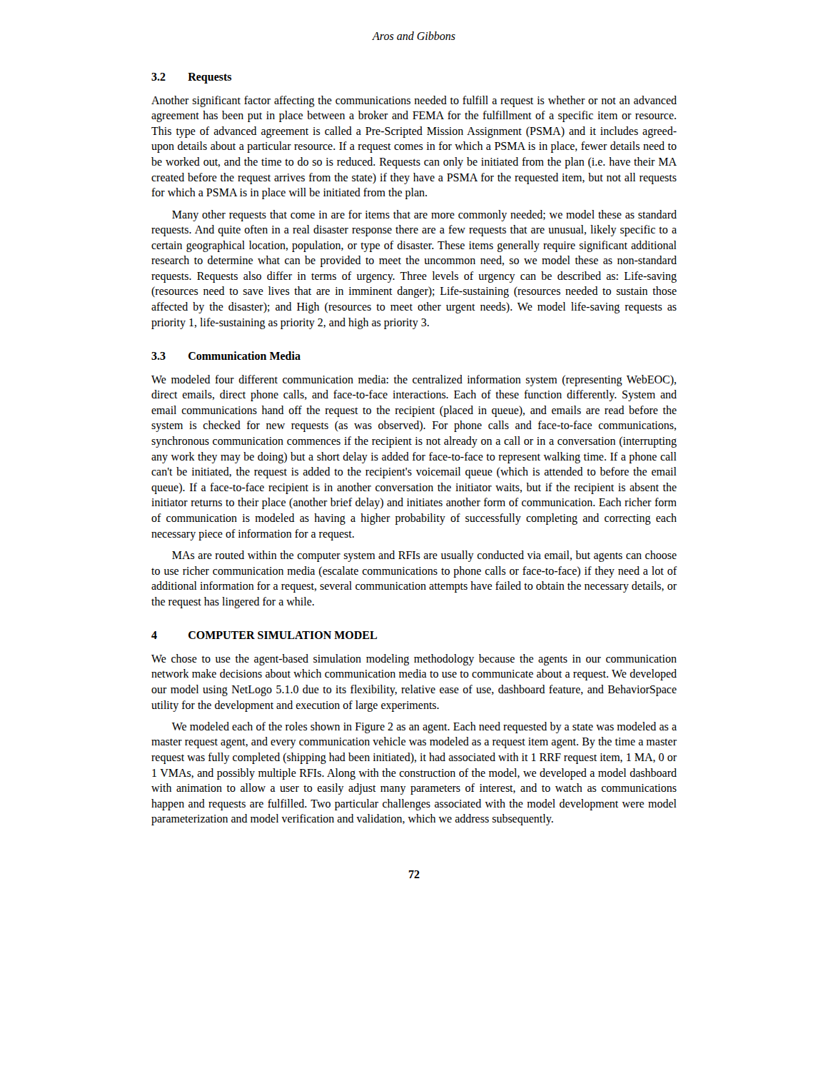Aros and Gibbons
3.2 Requests
Another significant factor affecting the communications needed to fulfill a request is whether or not an advanced agreement has been put in place between a broker and FEMA for the fulfillment of a specific item or resource. This type of advanced agreement is called a Pre-Scripted Mission Assignment (PSMA) and it includes agreed-upon details about a particular resource. If a request comes in for which a PSMA is in place, fewer details need to be worked out, and the time to do so is reduced. Requests can only be initiated from the plan (i.e. have their MA created before the request arrives from the state) if they have a PSMA for the requested item, but not all requests for which a PSMA is in place will be initiated from the plan.
Many other requests that come in are for items that are more commonly needed; we model these as standard requests. And quite often in a real disaster response there are a few requests that are unusual, likely specific to a certain geographical location, population, or type of disaster. These items generally require significant additional research to determine what can be provided to meet the uncommon need, so we model these as non-standard requests. Requests also differ in terms of urgency. Three levels of urgency can be described as: Life-saving (resources need to save lives that are in imminent danger); Life-sustaining (resources needed to sustain those affected by the disaster); and High (resources to meet other urgent needs). We model life-saving requests as priority 1, life-sustaining as priority 2, and high as priority 3.
3.3 Communication Media
We modeled four different communication media: the centralized information system (representing WebEOC), direct emails, direct phone calls, and face-to-face interactions. Each of these function differently. System and email communications hand off the request to the recipient (placed in queue), and emails are read before the system is checked for new requests (as was observed). For phone calls and face-to-face communications, synchronous communication commences if the recipient is not already on a call or in a conversation (interrupting any work they may be doing) but a short delay is added for face-to-face to represent walking time. If a phone call can't be initiated, the request is added to the recipient's voicemail queue (which is attended to before the email queue). If a face-to-face recipient is in another conversation the initiator waits, but if the recipient is absent the initiator returns to their place (another brief delay) and initiates another form of communication. Each richer form of communication is modeled as having a higher probability of successfully completing and correcting each necessary piece of information for a request.
MAs are routed within the computer system and RFIs are usually conducted via email, but agents can choose to use richer communication media (escalate communications to phone calls or face-to-face) if they need a lot of additional information for a request, several communication attempts have failed to obtain the necessary details, or the request has lingered for a while.
4 COMPUTER SIMULATION MODEL
We chose to use the agent-based simulation modeling methodology because the agents in our communication network make decisions about which communication media to use to communicate about a request. We developed our model using NetLogo 5.1.0 due to its flexibility, relative ease of use, dashboard feature, and BehaviorSpace utility for the development and execution of large experiments.
We modeled each of the roles shown in Figure 2 as an agent. Each need requested by a state was modeled as a master request agent, and every communication vehicle was modeled as a request item agent. By the time a master request was fully completed (shipping had been initiated), it had associated with it 1 RRF request item, 1 MA, 0 or 1 VMAs, and possibly multiple RFIs. Along with the construction of the model, we developed a model dashboard with animation to allow a user to easily adjust many parameters of interest, and to watch as communications happen and requests are fulfilled. Two particular challenges associated with the model development were model parameterization and model verification and validation, which we address subsequently.
72